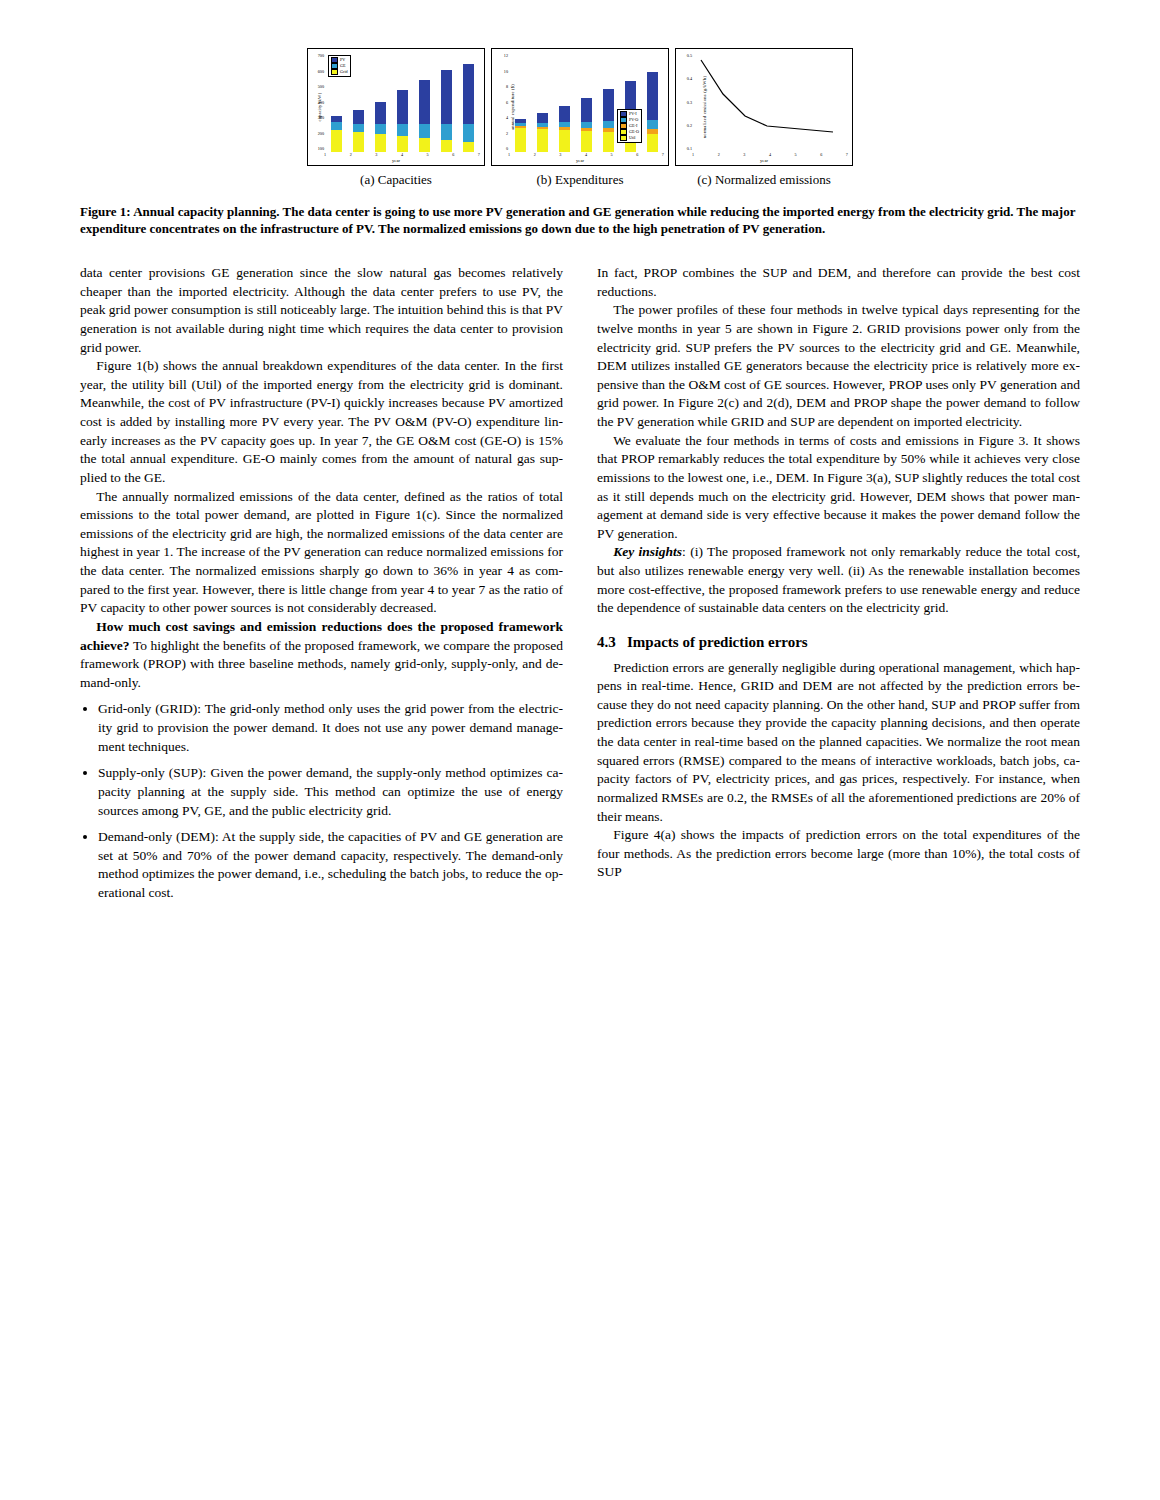capacity (kW)
700600500400 300200100
PV
GE
Grid
1234567
year
annual expenditure ($)
121086 420
PV-I
PV-O
GE-I
GE-O
Util
1234567
year
normalized emissions (g/kWh)
0.50.40.30.20.1
1234567
year
(a) Capacities
(b) Expenditures
(c) Normalized emissions
Figure 1: Annual capacity planning. The data center is going to use more PV generation and GE generation while reducing the imported energy from the electricity grid. The major expenditure concentrates on the infrastructure of PV. The normalized emissions go down due to the high penetration of PV generation.
data center provisions GE generation since the slow natural gas becomes relatively cheaper than the imported electricity. Although the data center prefers to use PV, the peak grid power consumption is still noticeably large. The intuition behind this is that PV generation is not available during night time which requires the data center to provision grid power.
Figure 1(b) shows the annual breakdown expenditures of the data center. In the first year, the utility bill (Util) of the imported energy from the electricity grid is dominant. Meanwhile, the cost of PV infrastructure (PV-I) quickly increases because PV amortized cost is added by installing more PV every year. The PV O&M (PV-O) expenditure linearly increases as the PV capacity goes up. In year 7, the GE O&M cost (GE-O) is 15% the total annual expenditure. GE-O mainly comes from the amount of natural gas supplied to the GE.
The annually normalized emissions of the data center, defined as the ratios of total emissions to the total power demand, are plotted in Figure 1(c). Since the normalized emissions of the electricity grid are high, the normalized emissions of the data center are highest in year 1. The increase of the PV generation can reduce normalized emissions for the data center. The normalized emissions sharply go down to 36% in year 4 as compared to the first year. However, there is little change from year 4 to year 7 as the ratio of PV capacity to other power sources is not considerably decreased.
How much cost savings and emission reductions does the proposed framework achieve? To highlight the benefits of the proposed framework, we compare the proposed framework (PROP) with three baseline methods, namely grid-only, supply-only, and demand-only.
Grid-only (GRID): The grid-only method only uses the grid power from the electricity grid to provision the power demand. It does not use any power demand management techniques.
Supply-only (SUP): Given the power demand, the supply-only method optimizes capacity planning at the supply side. This method can optimize the use of energy sources among PV, GE, and the public electricity grid.
Demand-only (DEM): At the supply side, the capacities of PV and GE generation are set at 50% and 70% of the power demand capacity, respectively. The demand-only method optimizes the power demand, i.e., scheduling the batch jobs, to reduce the operational cost.
In fact, PROP combines the SUP and DEM, and therefore can provide the best cost reductions.
The power profiles of these four methods in twelve typical days representing for the twelve months in year 5 are shown in Figure 2. GRID provisions power only from the electricity grid. SUP prefers the PV sources to the electricity grid and GE. Meanwhile, DEM utilizes installed GE generators because the electricity price is relatively more expensive than the O&M cost of GE sources. However, PROP uses only PV generation and grid power. In Figure 2(c) and 2(d), DEM and PROP shape the power demand to follow the PV generation while GRID and SUP are dependent on imported electricity.
We evaluate the four methods in terms of costs and emissions in Figure 3. It shows that PROP remarkably reduces the total expenditure by 50% while it achieves very close emissions to the lowest one, i.e., DEM. In Figure 3(a), SUP slightly reduces the total cost as it still depends much on the electricity grid. However, DEM shows that power management at demand side is very effective because it makes the power demand follow the PV generation.
Key insights: (i) The proposed framework not only remarkably reduce the total cost, but also utilizes renewable energy very well. (ii) As the renewable installation becomes more cost-effective, the proposed framework prefers to use renewable energy and reduce the dependence of sustainable data centers on the electricity grid.
4.3 Impacts of prediction errors
Prediction errors are generally negligible during operational management, which happens in real-time. Hence, GRID and DEM are not affected by the prediction errors because they do not need capacity planning. On the other hand, SUP and PROP suffer from prediction errors because they provide the capacity planning decisions, and then operate the data center in real-time based on the planned capacities. We normalize the root mean squared errors (RMSE) compared to the means of interactive workloads, batch jobs, capacity factors of PV, electricity prices, and gas prices, respectively. For instance, when normalized RMSEs are 0.2, the RMSEs of all the aforementioned predictions are 20% of their means.
Figure 4(a) shows the impacts of prediction errors on the total expenditures of the four methods. As the prediction errors become large (more than 10%), the total costs of SUP